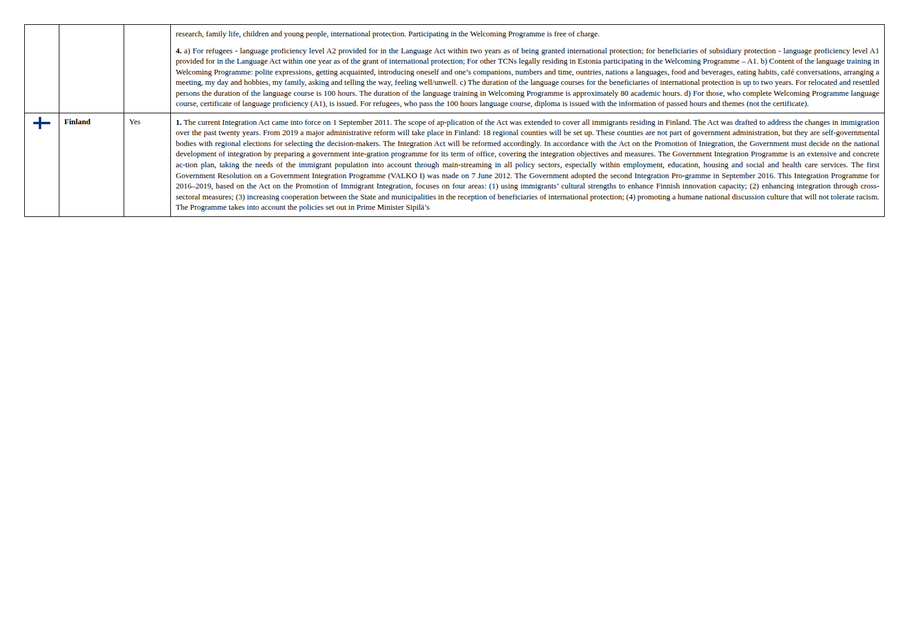| | | | research, family life, children and young people, international protection. Participating in the Welcoming Programme is free of charge. 4. a) For refugees - language proficiency level A2 provided for in the Language Act within two years as of being granted international protection; for beneficiaries of subsidiary protection - language proficiency level A1 provided for in the Language Act within one year as of the grant of international protection; For other TCNs legally residing in Estonia participating in the Welcoming Programme – A1. b) Content of the language training in Welcoming Programme: polite expressions, getting acquainted, introducing oneself and one’s companions, numbers and time, ountries, nations a languages, food and beverages, eating habits, café conversations, arranging a meeting, my day and hobbies, my family, asking and telling the way, feeling well/unwell. c) The duration of the language courses for the beneficiaries of international protection is up to two years. For relocated and resettled persons the duration of the language course is 100 hours. The duration of the language training in Welcoming Programme is approximately 80 academic hours. d) For those, who complete Welcoming Programme language course, certificate of language proficiency (A1), is issued. For refugees, who pass the 100 hours language course, diploma is issued with the information of passed hours and themes (not the certificate). |
| | Finland | Yes | 1. The current Integration Act came into force on 1 September 2011. The scope of ap-plication of the Act was extended to cover all immigrants residing in Finland. The Act was drafted to address the changes in immigration over the past twenty years. From 2019 a major administrative reform will take place in Finland: 18 regional counties will be set up. These counties are not part of government administration, but they are self-governmental bodies with regional elections for selecting the decision-makers. The Integration Act will be reformed accordingly. In accordance with the Act on the Promotion of Integration, the Government must decide on the national development of integration by preparing a government inte-gration programme for its term of office, covering the integration objectives and measures. The Government Integration Programme is an extensive and concrete ac-tion plan, taking the needs of the immigrant population into account through main-streaming in all policy sectors, especially within employment, education, housing and social and health care services. The first Government Resolution on a Government Integration Programme (VALKO I) was made on 7 June 2012. The Government adopted the second Integration Pro-gramme in September 2016. This Integration Programme for 2016–2019, based on the Act on the Promotion of Immigrant Integration, focuses on four areas: (1) using immigrants’ cultural strengths to enhance Finnish innovation capacity; (2) enhancing integration through cross-sectoral measures; (3) increasing cooperation between the State and municipalities in the reception of beneficiaries of international protection; (4) promoting a humane national discussion culture that will not tolerate racism. The Programme takes into account the policies set out in Prime Minister Sipilä’s |